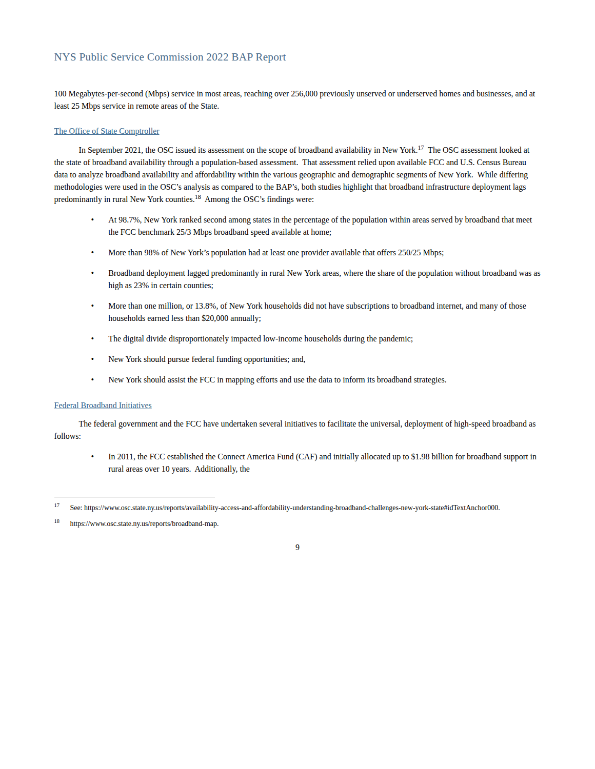NYS Public Service Commission 2022 BAP Report
100 Megabytes-per-second (Mbps) service in most areas, reaching over 256,000 previously unserved or underserved homes and businesses, and at least 25 Mbps service in remote areas of the State.
The Office of State Comptroller
In September 2021, the OSC issued its assessment on the scope of broadband availability in New York.17 The OSC assessment looked at the state of broadband availability through a population-based assessment. That assessment relied upon available FCC and U.S. Census Bureau data to analyze broadband availability and affordability within the various geographic and demographic segments of New York. While differing methodologies were used in the OSC’s analysis as compared to the BAP’s, both studies highlight that broadband infrastructure deployment lags predominantly in rural New York counties.18 Among the OSC’s findings were:
At 98.7%, New York ranked second among states in the percentage of the population within areas served by broadband that meet the FCC benchmark 25/3 Mbps broadband speed available at home;
More than 98% of New York’s population had at least one provider available that offers 250/25 Mbps;
Broadband deployment lagged predominantly in rural New York areas, where the share of the population without broadband was as high as 23% in certain counties;
More than one million, or 13.8%, of New York households did not have subscriptions to broadband internet, and many of those households earned less than $20,000 annually;
The digital divide disproportionately impacted low-income households during the pandemic;
New York should pursue federal funding opportunities; and,
New York should assist the FCC in mapping efforts and use the data to inform its broadband strategies.
Federal Broadband Initiatives
The federal government and the FCC have undertaken several initiatives to facilitate the universal, deployment of high-speed broadband as follows:
In 2011, the FCC established the Connect America Fund (CAF) and initially allocated up to $1.98 billion for broadband support in rural areas over 10 years. Additionally, the
17
See: https://www.osc.state.ny.us/reports/availability-access-and-affordability-understanding-broadband-challenges-new-york-state#idTextAnchor000.
18
https://www.osc.state.ny.us/reports/broadband-map.
9